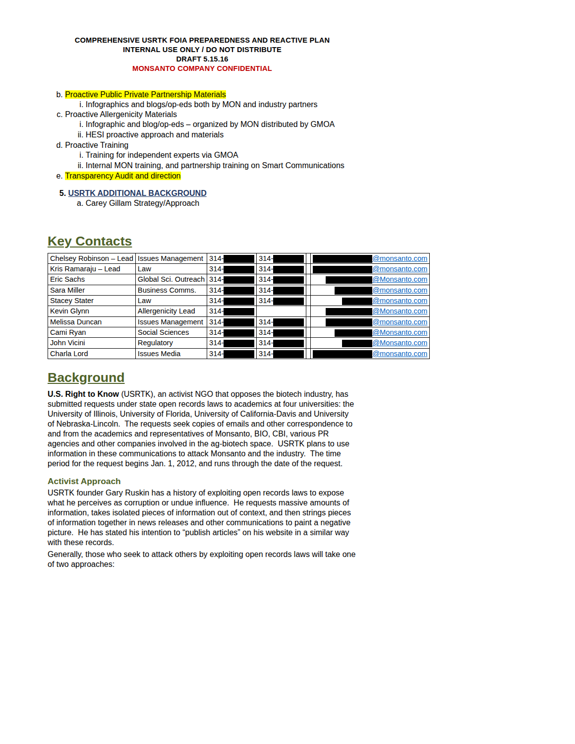COMPREHENSIVE USRTK FOIA PREPAREDNESS AND REACTIVE PLAN
INTERNAL USE ONLY / DO NOT DISTRIBUTE
DRAFT 5.15.16
MONSANTO COMPANY CONFIDENTIAL
Proactive Public Private Partnership Materials
Infographics and blogs/op-eds both by MON and industry partners
Proactive Allergenicity Materials
Infographic and blog/op-eds – organized by MON distributed by GMOA
HESI proactive approach and materials
Proactive Training
Training for independent experts via GMOA
Internal MON training, and partnership training on Smart Communications
Transparency Audit and direction
USRTK ADDITIONAL BACKGROUND
Carey Gillam Strategy/Approach
Key Contacts
| Chelsey Robinson – Lead | Issues Management | 314- | 314- | | @monsanto.com |
| Kris Ramaraju – Lead | Law | 314- | 314- | | @monsanto.com |
| Eric Sachs | Global Sci. Outreach | 314- | 314- | | @Monsanto.com |
| Sara Miller | Business Comms. | 314- | 314- | | @monsanto.com |
| Stacey Stater | Law | 314- | 314- | | @monsanto.com |
| Kevin Glynn | Allergenicity Lead | 314- | | | @Monsanto.com |
| Melissa Duncan | Issues Management | 314- | 314- | | @monsanto.com |
| Cami Ryan | Social Sciences | 314- | 314- | | @Monsanto.com |
| John Vicini | Regulatory | 314- | 314- | | @Monsanto.com |
| Charla Lord | Issues Media | 314- | 314- | | @monsanto.com |
Background
U.S. Right to Know (USRTK), an activist NGO that opposes the biotech industry, has submitted requests under state open records laws to academics at four universities: the University of Illinois, University of Florida, University of California-Davis and University of Nebraska-Lincoln. The requests seek copies of emails and other correspondence to and from the academics and representatives of Monsanto, BIO, CBI, various PR agencies and other companies involved in the ag-biotech space. USRTK plans to use information in these communications to attack Monsanto and the industry. The time period for the request begins Jan. 1, 2012, and runs through the date of the request.
Activist Approach
USRTK founder Gary Ruskin has a history of exploiting open records laws to expose what he perceives as corruption or undue influence. He requests massive amounts of information, takes isolated pieces of information out of context, and then strings pieces of information together in news releases and other communications to paint a negative picture. He has stated his intention to “publish articles” on his website in a similar way with these records.
Generally, those who seek to attack others by exploiting open records laws will take one of two approaches: